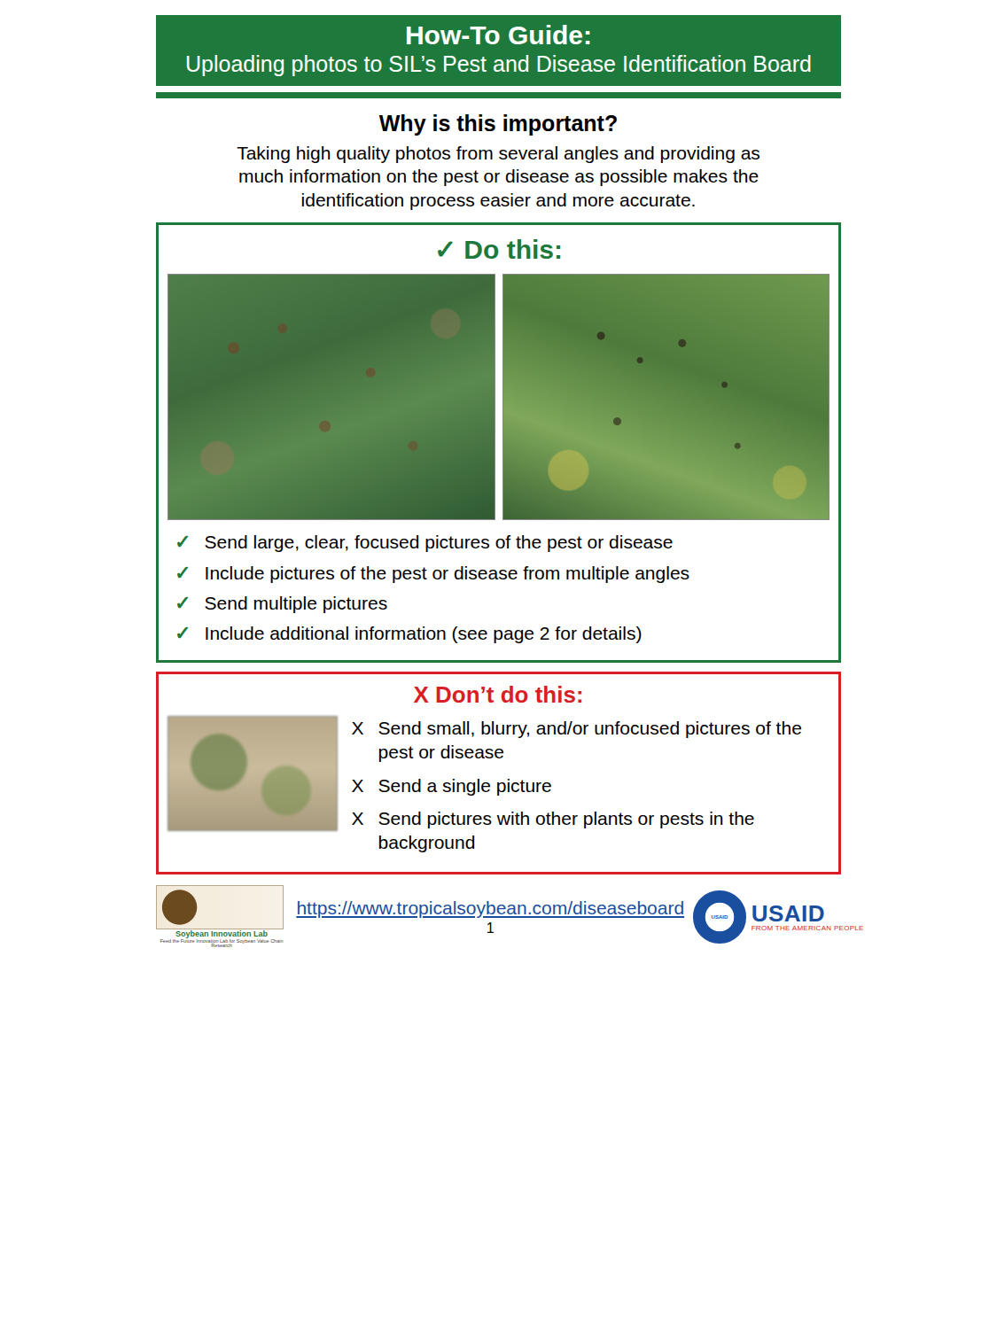How-To Guide:
Uploading photos to SIL’s Pest and Disease Identification Board
Why is this important?
Taking high quality photos from several angles and providing as
much information on the pest or disease as possible makes the
identification process easier and more accurate.
✓ Do this:
Send large, clear, focused pictures of the pest or disease
Include pictures of the pest or disease from multiple angles
Send multiple pictures
Include additional information (see page 2 for details)
X Don’t do this:
Send small, blurry, and/or unfocused pictures of the pest or disease
Send a single picture
Send pictures with other plants or pests in the background
Soybean Innovation Lab
Feed the Future Innovation Lab for Soybean Value Chain Research
https://www.tropicalsoybean.com/diseaseboard
1
USAID
FROM THE AMERICAN PEOPLE